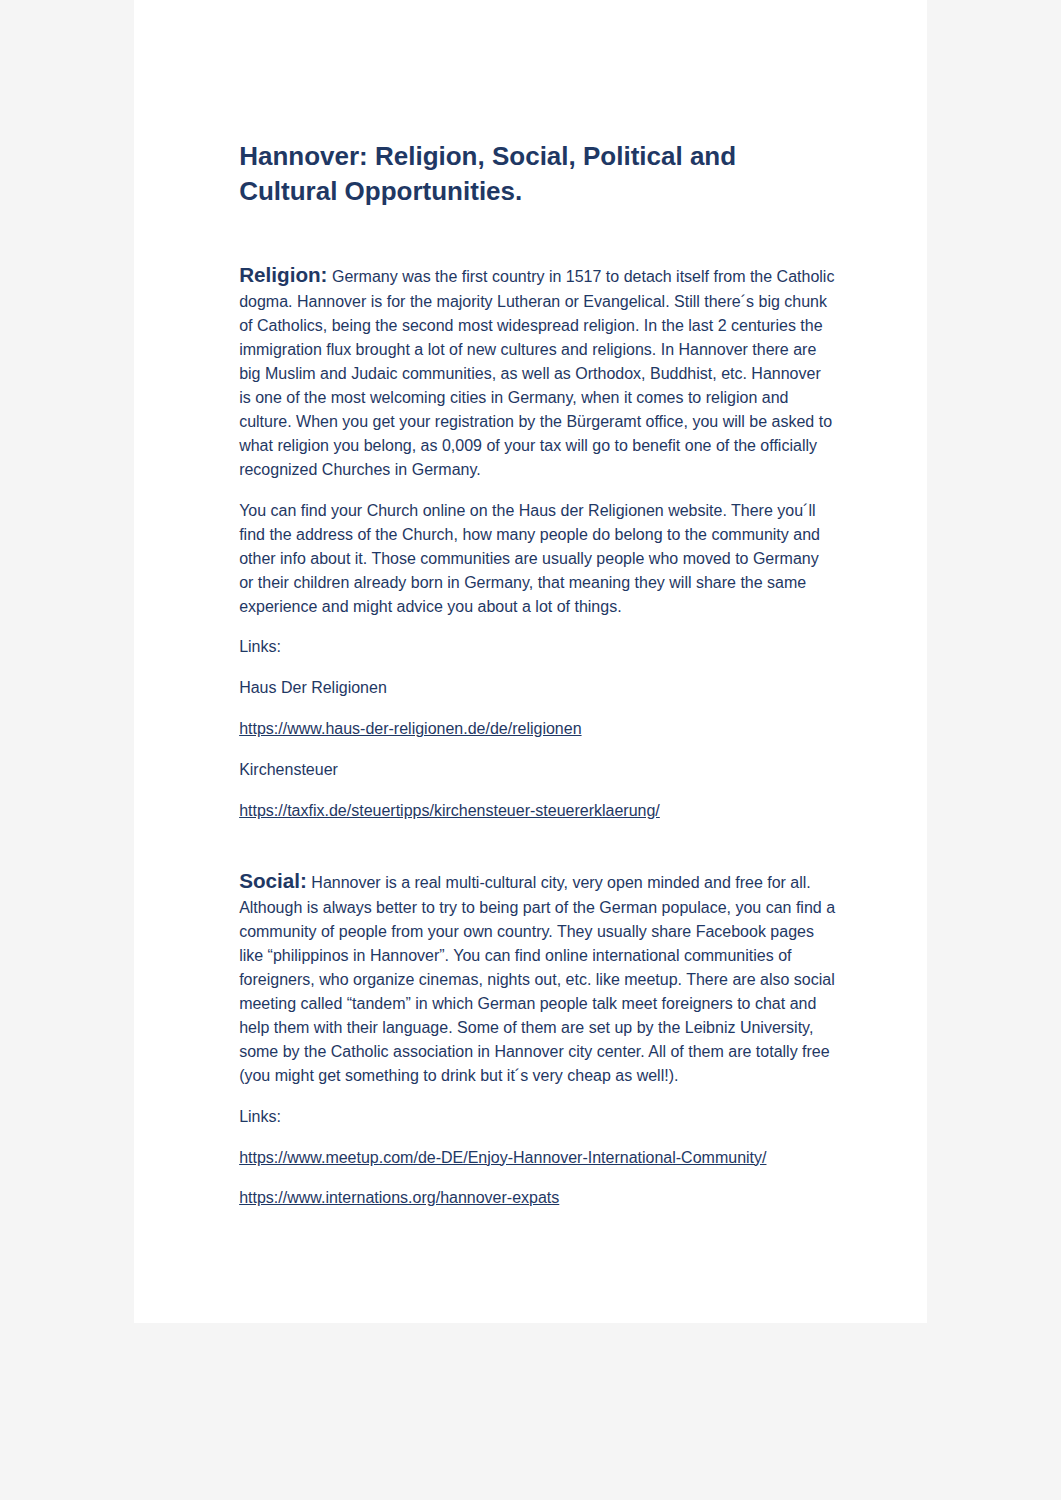Hannover: Religion, Social, Political and Cultural Opportunities.
Religion: Germany was the first country in 1517 to detach itself from the Catholic dogma. Hannover is for the majority Lutheran or Evangelical. Still there´s big chunk of Catholics, being the second most widespread religion. In the last 2 centuries the immigration flux brought a lot of new cultures and religions. In Hannover there are big Muslim and Judaic communities, as well as Orthodox, Buddhist, etc. Hannover is one of the most welcoming cities in Germany, when it comes to religion and culture. When you get your registration by the Bürgeramt office, you will be asked to what religion you belong, as 0,009 of your tax will go to benefit one of the officially recognized Churches in Germany.
You can find your Church online on the Haus der Religionen website. There you´ll find the address of the Church, how many people do belong to the community and other info about it. Those communities are usually people who moved to Germany or their children already born in Germany, that meaning they will share the same experience and might advice you about a lot of things.
Links:
Haus Der Religionen
https://www.haus-der-religionen.de/de/religionen
Kirchensteuer
https://taxfix.de/steuertipps/kirchensteuer-steuererklaerung/
Social: Hannover is a real multi-cultural city, very open minded and free for all. Although is always better to try to being part of the German populace, you can find a community of people from your own country. They usually share Facebook pages like “philippinos in Hannover”. You can find online international communities of foreigners, who organize cinemas, nights out, etc. like meetup. There are also social meeting called “tandem” in which German people talk meet foreigners to chat and help them with their language. Some of them are set up by the Leibniz University, some by the Catholic association in Hannover city center. All of them are totally free (you might get something to drink but it´s very cheap as well!).
Links:
https://www.meetup.com/de-DE/Enjoy-Hannover-International-Community/
https://www.internations.org/hannover-expats